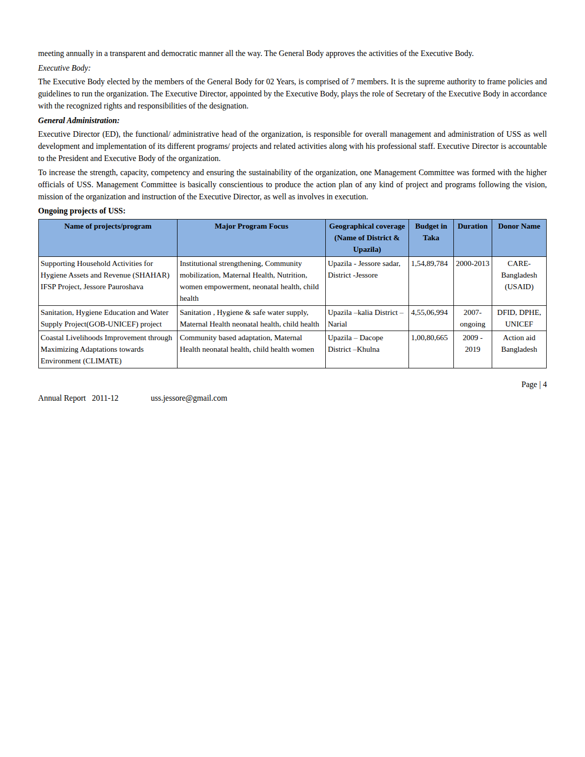meeting annually in a transparent and democratic manner all the way. The General Body approves the activities of the Executive Body.
Executive Body:
The Executive Body elected by the members of the General Body for 02 Years, is comprised of 7 members. It is the supreme authority to frame policies and guidelines to run the organization. The Executive Director, appointed by the Executive Body, plays the role of Secretary of the Executive Body in accordance with the recognized rights and responsibilities of the designation.
General Administration:
Executive Director (ED), the functional/ administrative head of the organization, is responsible for overall management and administration of USS as well development and implementation of its different programs/ projects and related activities along with his professional staff. Executive Director is accountable to the President and Executive Body of the organization.
To increase the strength, capacity, competency and ensuring the sustainability of the organization, one Management Committee was formed with the higher officials of USS. Management Committee is basically conscientious to produce the action plan of any kind of project and programs following the vision, mission of the organization and instruction of the Executive Director, as well as involves in execution.
Ongoing projects of USS:
| Name of projects/program | Major Program Focus | Geographical coverage (Name of District & Upazila) | Budget in Taka | Duration | Donor Name |
| --- | --- | --- | --- | --- | --- |
| Supporting Household Activities for Hygiene Assets and Revenue (SHAHAR) IFSP Project, Jessore Pauroshava | Institutional strengthening, Community mobilization, Maternal Health, Nutrition, women empowerment, neonatal health, child health | Upazila - Jessore sadar, District -Jessore | 1,54,89,784 | 2000-2013 | CARE-Bangladesh (USAID) |
| Sanitation, Hygiene Education and Water Supply Project(GOB-UNICEF) project | Sanitation , Hygiene & safe water supply, Maternal Health neonatal health, child health | Upazila –kalia District –Narial | 4,55,06,994 | 2007-ongoing | DFID, DPHE, UNICEF |
| Coastal Livelihoods Improvement through Maximizing Adaptations towards Environment (CLIMATE) | Community based adaptation, Maternal Health neonatal health, child health women | Upazila – Dacope District –Khulna | 1,00,80,665 | 2009 - 2019 | Action aid Bangladesh |
Page | 4
Annual Report 2011-12 uss.jessore@gmail.com